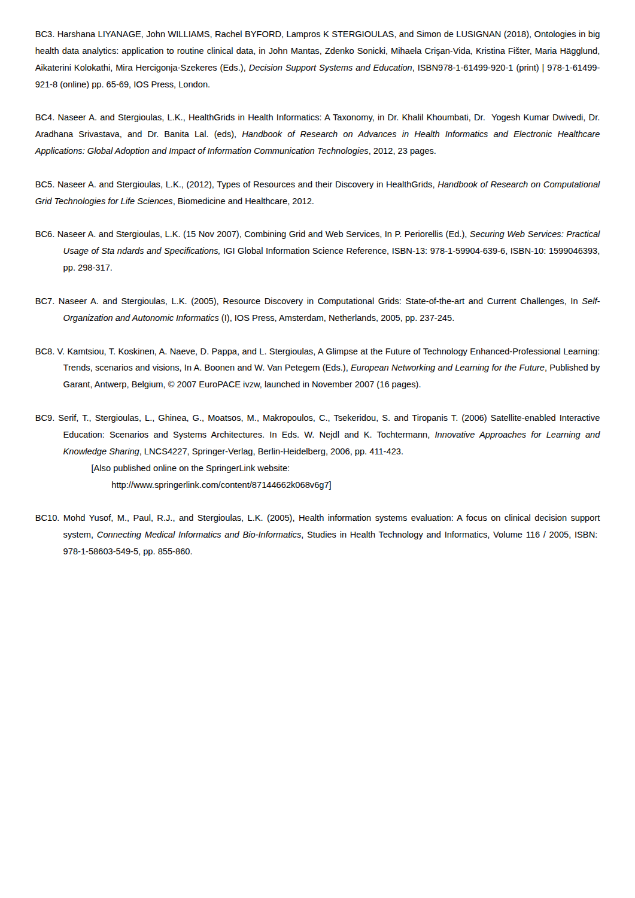BC3. Harshana LIYANAGE, John WILLIAMS, Rachel BYFORD, Lampros K STERGIOULAS, and Simon de LUSIGNAN (2018), Ontologies in big health data analytics: application to routine clinical data, in John Mantas, Zdenko Sonicki, Mihaela Crişan-Vida, Kristina Fišter, Maria Hägglund, Aikaterini Kolokathi, Mira Hercigonja-Szekeres (Eds.), Decision Support Systems and Education, ISBN978-1-61499-920-1 (print) | 978-1-61499-921-8 (online) pp. 65-69, IOS Press, London.
BC4. Naseer A. and Stergioulas, L.K., HealthGrids in Health Informatics: A Taxonomy, in Dr. Khalil Khoumbati, Dr. Yogesh Kumar Dwivedi, Dr. Aradhana Srivastava, and Dr. Banita Lal. (eds), Handbook of Research on Advances in Health Informatics and Electronic Healthcare Applications: Global Adoption and Impact of Information Communication Technologies, 2012, 23 pages.
BC5. Naseer A. and Stergioulas, L.K., (2012), Types of Resources and their Discovery in HealthGrids, Handbook of Research on Computational Grid Technologies for Life Sciences, Biomedicine and Healthcare, 2012.
BC6. Naseer A. and Stergioulas, L.K. (15 Nov 2007), Combining Grid and Web Services, In P. Periorellis (Ed.), Securing Web Services: Practical Usage of Sta ndards and Specifications, IGI Global Information Science Reference, ISBN-13: 978-1-59904-639-6, ISBN-10: 1599046393, pp. 298-317.
BC7. Naseer A. and Stergioulas, L.K. (2005), Resource Discovery in Computational Grids: State-of-the-art and Current Challenges, In Self-Organization and Autonomic Informatics (I), IOS Press, Amsterdam, Netherlands, 2005, pp. 237-245.
BC8. V. Kamtsiou, T. Koskinen, A. Naeve, D. Pappa, and L. Stergioulas, A Glimpse at the Future of Technology Enhanced-Professional Learning: Trends, scenarios and visions, In A. Boonen and W. Van Petegem (Eds.), European Networking and Learning for the Future, Published by Garant, Antwerp, Belgium, © 2007 EuroPACE ivzw, launched in November 2007 (16 pages).
BC9. Serif, T., Stergioulas, L., Ghinea, G., Moatsos, M., Makropoulos, C., Tsekeridou, S. and Tiropanis T. (2006) Satellite-enabled Interactive Education: Scenarios and Systems Architectures. In Eds. W. Nejdl and K. Tochtermann, Innovative Approaches for Learning and Knowledge Sharing, LNCS4227, Springer-Verlag, Berlin-Heidelberg, 2006, pp. 411-423. [Also published online on the SpringerLink website: http://www.springerlink.com/content/87144662k068v6g7]
BC10. Mohd Yusof, M., Paul, R.J., and Stergioulas, L.K. (2005), Health information systems evaluation: A focus on clinical decision support system, Connecting Medical Informatics and Bio-Informatics, Studies in Health Technology and Informatics, Volume 116 / 2005, ISBN: 978-1-58603-549-5, pp. 855-860.